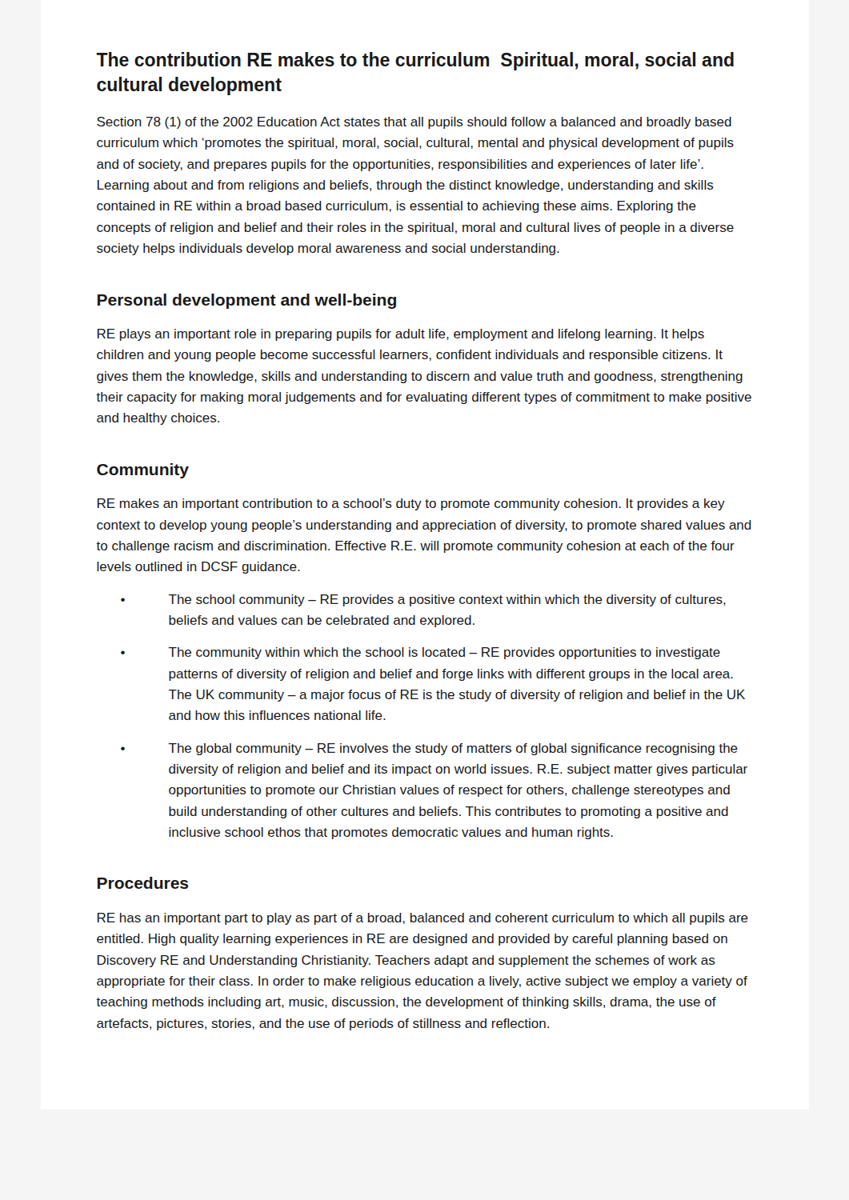The contribution RE makes to the curriculum Spiritual, moral, social and cultural development
Section 78 (1) of the 2002 Education Act states that all pupils should follow a balanced and broadly based curriculum which ‘promotes the spiritual, moral, social, cultural, mental and physical development of pupils and of society, and prepares pupils for the opportunities, responsibilities and experiences of later life’. Learning about and from religions and beliefs, through the distinct knowledge, understanding and skills contained in RE within a broad based curriculum, is essential to achieving these aims. Exploring the concepts of religion and belief and their roles in the spiritual, moral and cultural lives of people in a diverse society helps individuals develop moral awareness and social understanding.
Personal development and well-being
RE plays an important role in preparing pupils for adult life, employment and lifelong learning. It helps children and young people become successful learners, confident individuals and responsible citizens. It gives them the knowledge, skills and understanding to discern and value truth and goodness, strengthening their capacity for making moral judgements and for evaluating different types of commitment to make positive and healthy choices.
Community
RE makes an important contribution to a school’s duty to promote community cohesion. It provides a key context to develop young people’s understanding and appreciation of diversity, to promote shared values and to challenge racism and discrimination. Effective R.E. will promote community cohesion at each of the four levels outlined in DCSF guidance.
The school community – RE provides a positive context within which the diversity of cultures, beliefs and values can be celebrated and explored.
The community within which the school is located – RE provides opportunities to investigate patterns of diversity of religion and belief and forge links with different groups in the local area. The UK community – a major focus of RE is the study of diversity of religion and belief in the UK and how this influences national life.
The global community – RE involves the study of matters of global significance recognising the diversity of religion and belief and its impact on world issues. R.E. subject matter gives particular opportunities to promote our Christian values of respect for others, challenge stereotypes and build understanding of other cultures and beliefs. This contributes to promoting a positive and inclusive school ethos that promotes democratic values and human rights.
Procedures
RE has an important part to play as part of a broad, balanced and coherent curriculum to which all pupils are entitled. High quality learning experiences in RE are designed and provided by careful planning based on Discovery RE and Understanding Christianity. Teachers adapt and supplement the schemes of work as appropriate for their class. In order to make religious education a lively, active subject we employ a variety of teaching methods including art, music, discussion, the development of thinking skills, drama, the use of artefacts, pictures, stories, and the use of periods of stillness and reflection.